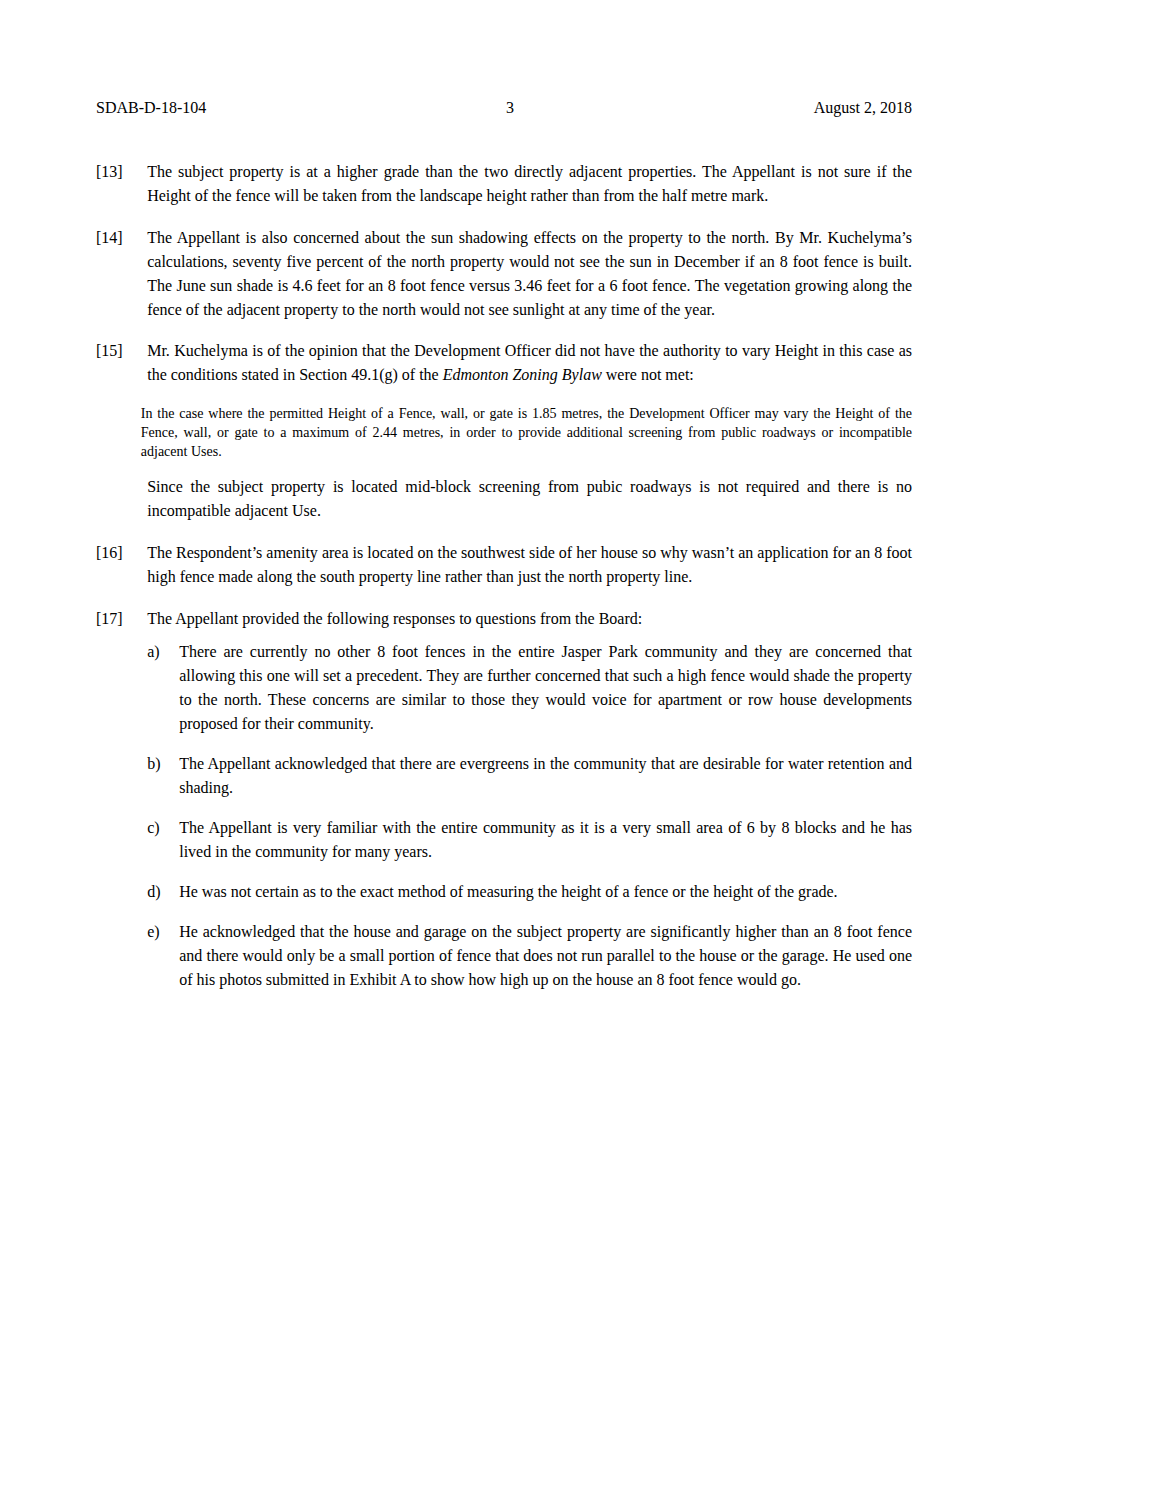SDAB-D-18-104
3
August 2, 2018
[13]
The subject property is at a higher grade than the two directly adjacent properties. The Appellant is not sure if the Height of the fence will be taken from the landscape height rather than from the half metre mark.
[14]
The Appellant is also concerned about the sun shadowing effects on the property to the north. By Mr. Kuchelyma’s calculations, seventy five percent of the north property would not see the sun in December if an 8 foot fence is built. The June sun shade is 4.6 feet for an 8 foot fence versus 3.46 feet for a 6 foot fence. The vegetation growing along the fence of the adjacent property to the north would not see sunlight at any time of the year.
[15]
Mr. Kuchelyma is of the opinion that the Development Officer did not have the authority to vary Height in this case as the conditions stated in Section 49.1(g) of the Edmonton Zoning Bylaw were not met:
In the case where the permitted Height of a Fence, wall, or gate is 1.85 metres, the Development Officer may vary the Height of the Fence, wall, or gate to a maximum of 2.44 metres, in order to provide additional screening from public roadways or incompatible adjacent Uses.
Since the subject property is located mid-block screening from pubic roadways is not required and there is no incompatible adjacent Use.
[16]
The Respondent’s amenity area is located on the southwest side of her house so why wasn’t an application for an 8 foot high fence made along the south property line rather than just the north property line.
[17]
The Appellant provided the following responses to questions from the Board:
a) There are currently no other 8 foot fences in the entire Jasper Park community and they are concerned that allowing this one will set a precedent. They are further concerned that such a high fence would shade the property to the north. These concerns are similar to those they would voice for apartment or row house developments proposed for their community.
b) The Appellant acknowledged that there are evergreens in the community that are desirable for water retention and shading.
c) The Appellant is very familiar with the entire community as it is a very small area of 6 by 8 blocks and he has lived in the community for many years.
d) He was not certain as to the exact method of measuring the height of a fence or the height of the grade.
e) He acknowledged that the house and garage on the subject property are significantly higher than an 8 foot fence and there would only be a small portion of fence that does not run parallel to the house or the garage. He used one of his photos submitted in Exhibit A to show how high up on the house an 8 foot fence would go.